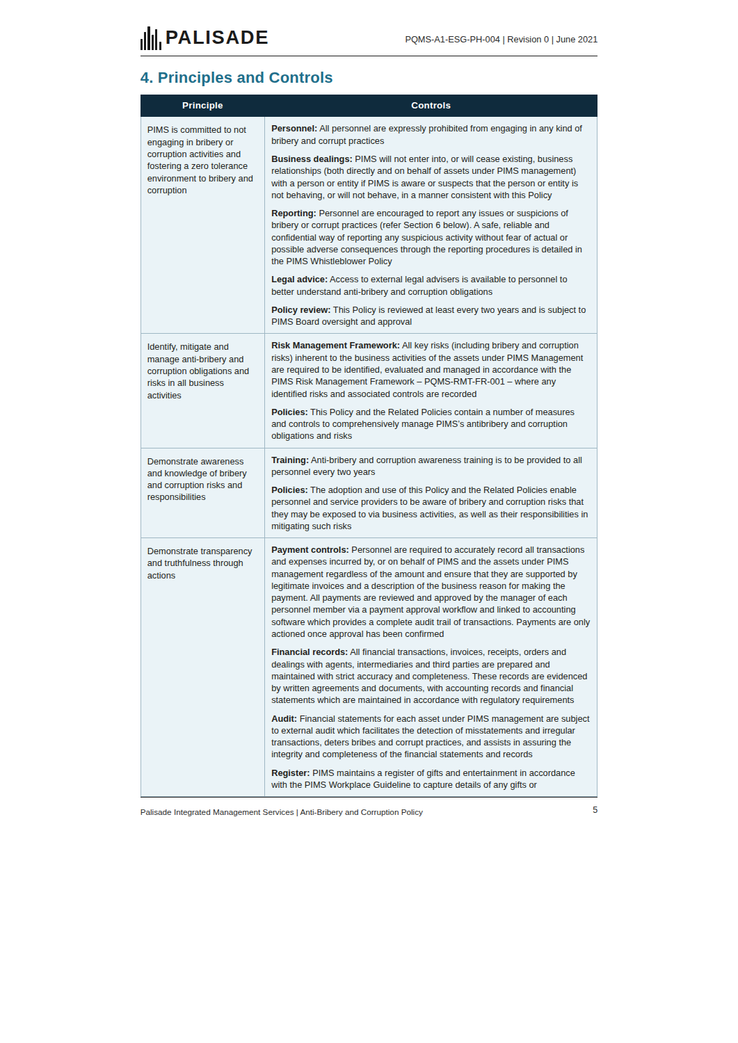PALISADE
PQMS-A1-ESG-PH-004 | Revision 0 | June 2021
4. Principles and Controls
| Principle | Controls |
| --- | --- |
| PIMS is committed to not engaging in bribery or corruption activities and fostering a zero tolerance environment to bribery and corruption | Personnel: All personnel are expressly prohibited from engaging in any kind of bribery and corrupt practices Business dealings: PIMS will not enter into, or will cease existing, business relationships (both directly and on behalf of assets under PIMS management) with a person or entity if PIMS is aware or suspects that the person or entity is not behaving, or will not behave, in a manner consistent with this Policy Reporting: Personnel are encouraged to report any issues or suspicions of bribery or corrupt practices (refer Section 6 below). A safe, reliable and confidential way of reporting any suspicious activity without fear of actual or possible adverse consequences through the reporting procedures is detailed in the PIMS Whistleblower Policy Legal advice: Access to external legal advisers is available to personnel to better understand anti-bribery and corruption obligations Policy review: This Policy is reviewed at least every two years and is subject to PIMS Board oversight and approval |
| Identify, mitigate and manage anti-bribery and corruption obligations and risks in all business activities | Risk Management Framework: All key risks (including bribery and corruption risks) inherent to the business activities of the assets under PIMS Management are required to be identified, evaluated and managed in accordance with the PIMS Risk Management Framework – PQMS-RMT-FR-001 – where any identified risks and associated controls are recorded Policies: This Policy and the Related Policies contain a number of measures and controls to comprehensively manage PIMS’s antibribery and corruption obligations and risks |
| Demonstrate awareness and knowledge of bribery and corruption risks and responsibilities | Training: Anti-bribery and corruption awareness training is to be provided to all personnel every two years Policies: The adoption and use of this Policy and the Related Policies enable personnel and service providers to be aware of bribery and corruption risks that they may be exposed to via business activities, as well as their responsibilities in mitigating such risks |
| Demonstrate transparency and truthfulness through actions | Payment controls: Personnel are required to accurately record all transactions and expenses incurred by, or on behalf of PIMS and the assets under PIMS management regardless of the amount and ensure that they are supported by legitimate invoices and a description of the business reason for making the payment. All payments are reviewed and approved by the manager of each personnel member via a payment approval workflow and linked to accounting software which provides a complete audit trail of transactions. Payments are only actioned once approval has been confirmed Financial records: All financial transactions, invoices, receipts, orders and dealings with agents, intermediaries and third parties are prepared and maintained with strict accuracy and completeness. These records are evidenced by written agreements and documents, with accounting records and financial statements which are maintained in accordance with regulatory requirements Audit: Financial statements for each asset under PIMS management are subject to external audit which facilitates the detection of misstatements and irregular transactions, deters bribes and corrupt practices, and assists in assuring the integrity and completeness of the financial statements and records Register: PIMS maintains a register of gifts and entertainment in accordance with the PIMS Workplace Guideline to capture details of any gifts or |
Palisade Integrated Management Services | Anti-Bribery and Corruption Policy
5